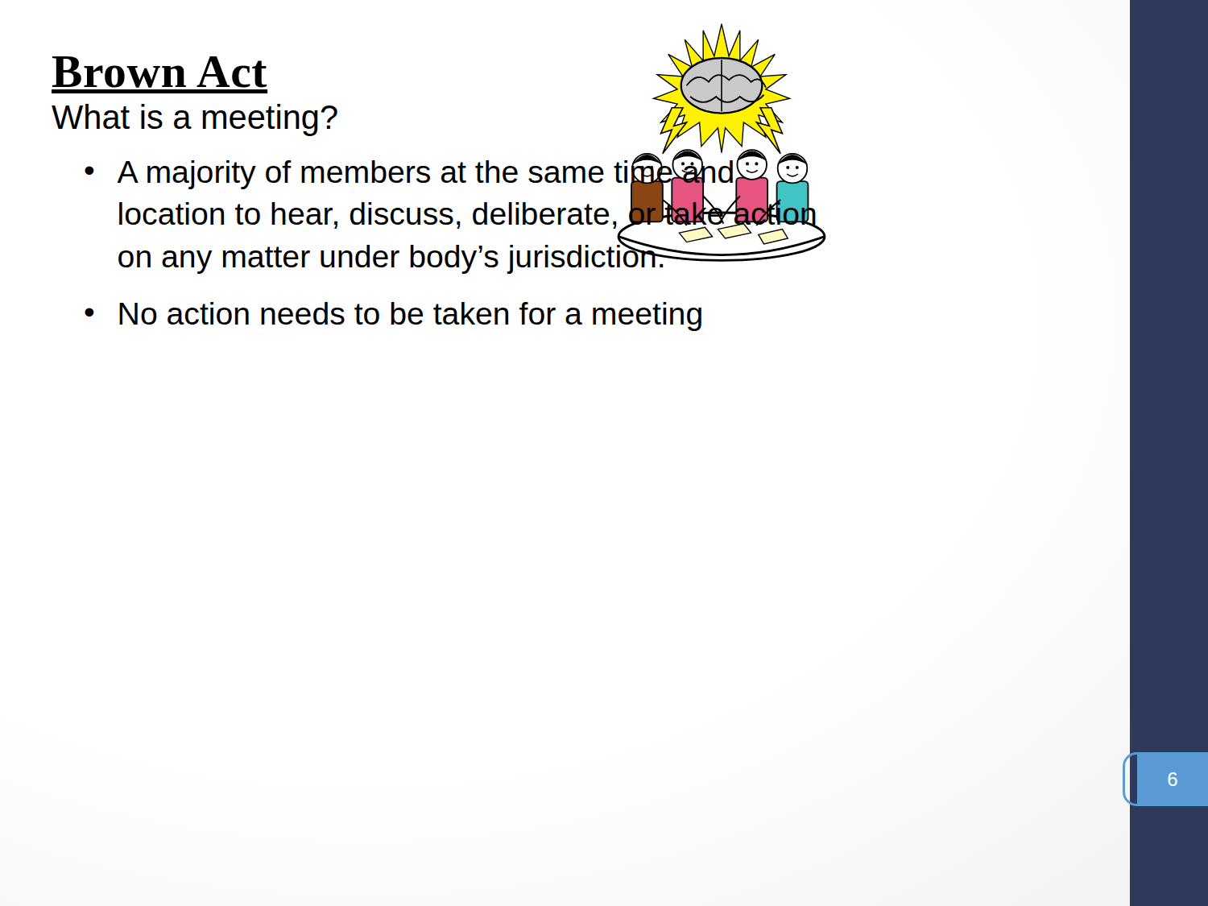Brown Act
What is a meeting?
A majority of members at the same time and location to hear, discuss, deliberate, or take action on any matter under body’s jurisdiction.
No action needs to be taken for a meeting
6